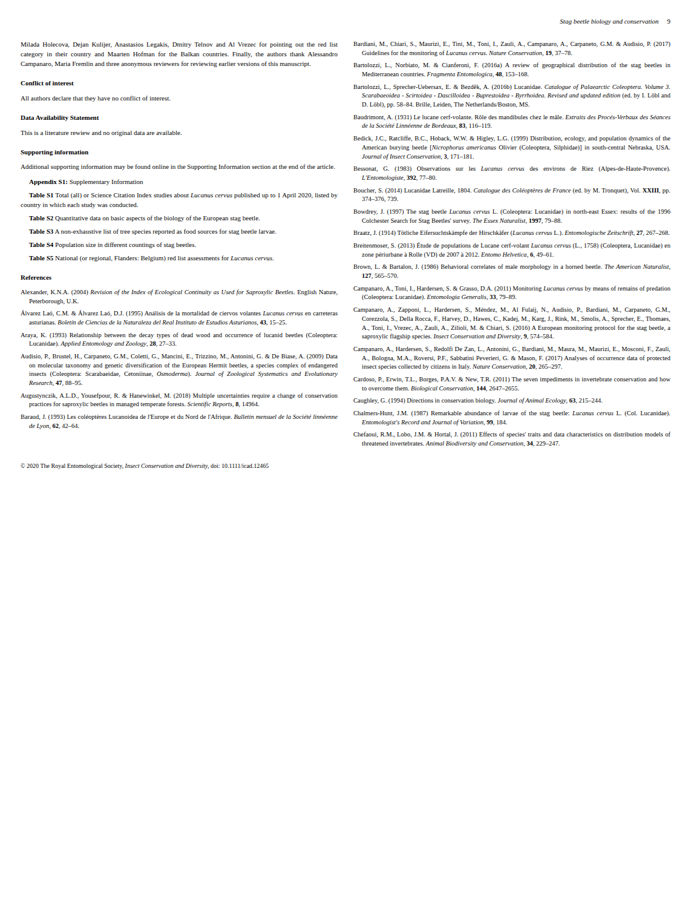Stag beetle biology and conservation 9
Milada Holecova, Dejan Kulijer, Anastasios Legakis, Dmitry Telnov and Al Vrezec for pointing out the red list category in their country and Maarten Hofman for the Balkan countries. Finally, the authors thank Alessandro Campanaro, Maria Fremlin and three anonymous reviewers for reviewing earlier versions of this manuscript.
Conflict of interest
All authors declare that they have no conflict of interest.
Data Availability Statement
This is a literature rewiew and no original data are available.
Supporting information
Additional supporting information may be found online in the Supporting Information section at the end of the article.
Appendix S1: Supplementary Information
Table S1 Total (all) or Science Citation Index studies about Lucanus cervus published up to 1 April 2020, listed by country in which each study was conducted.
Table S2 Quantitative data on basic aspects of the biology of the European stag beetle.
Table S3 A non-exhaustive list of tree species reported as food sources for stag beetle larvae.
Table S4 Population size in different countings of stag beetles.
Table S5 National (or regional, Flanders: Belgium) red list assessments for Lucanus cervus.
References
Alexander, K.N.A. (2004) Revision of the Index of Ecological Continuity as Used for Saproxylic Beetles. English Nature, Peterborough, U.K.
Álvarez Laó, C.M. & Álvarez Laó, D.J. (1995) Análisis de la mortalidad de ciervos volantes Lucanus cervus en carreteras asturianas. Boletín de Ciencias de la Naturaleza del Real Instituto de Estudios Asturianos, 43, 15–25.
Araya, K. (1993) Relationship between the decay types of dead wood and occurrence of lucanid beetles (Coleoptera: Lucanidae). Applied Entomology and Zoology, 28, 27–33.
Audisio, P., Brustel, H., Carpaneto, G.M., Coletti, G., Mancini, E., Trizzino, M., Antonini, G. & De Biase, A. (2009) Data on molecular taxonomy and genetic diversification of the European Hermit beetles, a species complex of endangered insects (Coleoptera: Scarabaeidae, Cetoniinae, Osmoderma). Journal of Zoological Systematics and Evolutionary Research, 47, 88–95.
Augustynczik, A.L.D., Yousefpour, R. & Hanewinkel, M. (2018) Multiple uncertainties require a change of conservation practices for saproxylic beetles in managed temperate forests. Scientific Reports, 8, 14964.
Baraud, J. (1993) Les coléoptères Lucanoidea de l'Europe et du Nord de l'Afrique. Bulletin mensuel de la Société linnéenne de Lyon, 62, 42–64.
Bardiani, M., Chiari, S., Maurizi, E., Tini, M., Toni, I., Zauli, A., Campanaro, A., Carpaneto, G.M. & Audisio, P. (2017) Guidelines for the monitoring of Lucanus cervus. Nature Conservation, 19, 37–78.
Bartolozzi, L., Norbiato, M. & Cianferoni, F. (2016a) A review of geographical distribution of the stag beetles in Mediterranean countries. Fragmenta Entomologica, 48, 153–168.
Bartolozzi, L., Sprecher-Uebersax, E. & Bezděk, A. (2016b) Lucanidae. Catalogue of Palaearctic Coleoptera. Volume 3. Scarabaeoidea - Scirtoidea - Dascilloidea - Buprestoidea - Byrrhoidea. Revised and updated edition (ed. by I. Löbl and D. Löbl), pp. 58–84. Brille, Leiden, The Netherlands/Boston, MS.
Baudrimont, A. (1931) Le lucane cerf-volante. Rôle des mandibules chez le mâle. Extraits des Procés-Verbaux des Séances de la Société Linnéenne de Bordeaux, 83, 116–119.
Bedick, J.C., Ratcliffe, B.C., Hoback, W.W. & Higley, L.G. (1999) Distribution, ecology, and population dynamics of the American burying beetle [Nicrophorus americanus Olivier (Coleoptera, Silphidae)] in south-central Nebraska, USA. Journal of Insect Conservation, 3, 171–181.
Bessonat, G. (1983) Observations sur les Lucanus cervus des environs de Riez (Alpes-de-Haute-Provence). L'Entomologiste, 392, 77–80.
Boucher, S. (2014) Lucanidae Latreille, 1804. Catalogue des Coléoptères de France (ed. by M. Tronquet), Vol. XXIII, pp. 374–376, 739.
Bowdrey, J. (1997) The stag beetle Lucanus cervus L. (Coleoptera: Lucanidae) in north-east Essex: results of the 1996 Colchester Search for Stag Beetles' survey. The Essex Naturalist, 1997, 79–88.
Braatz, J. (1914) Tötliche Eifersuchtskämpfe der Hirschkäfer (Lucanus cervus L.). Entomologische Zeitschrift, 27, 267–268.
Breitenmoser, S. (2013) Étude de populations de Lucane cerf-volant Lucanus cervus (L., 1758) (Coleoptera, Lucanidae) en zone périurbane à Rolle (VD) de 2007 à 2012. Entomo Helvetica, 6, 49–61.
Brown, L. & Bartalon, J. (1986) Behavioral correlates of male morphology in a horned beetle. The American Naturalist, 127, 565–570.
Campanaro, A., Toni, I., Hardersen, S. & Grasso, D.A. (2011) Monitoring Lucanus cervus by means of remains of predation (Coleoptera: Lucanidae). Entomologia Generalis, 33, 79–89.
Campanaro, A., Zapponi, L., Hardersen, S., Méndez, M., Al Fulaij, N., Audisio, P., Bardiani, M., Carpaneto, G.M., Corezzola, S., Della Rocca, F., Harvey, D., Hawes, C., Kadej, M., Karg, J., Rink, M., Smolis, A., Sprecher, E., Thomaes, A., Toni, I., Vrezec, A., Zauli, A., Zilioli, M. & Chiari, S. (2016) A European monitoring protocol for the stag beetle, a saproxylic flagship species. Insect Conservation and Diversity, 9, 574–584.
Campanaro, A., Hardersen, S., Redolfi De Zan, L., Antonini, G., Bardiani, M., Maura, M., Maurizi, E., Mosconi, F., Zauli, A., Bologna, M.A., Roversi, P.F., Sabbatini Peverieri, G. & Mason, F. (2017) Analyses of occurrence data of protected insect species collected by citizens in Italy. Nature Conservation, 20, 265–297.
Cardoso, P., Erwin, T.L., Borges, P.A.V. & New, T.R. (2011) The seven impediments in invertebrate conservation and how to overcome them. Biological Conservation, 144, 2647–2655.
Caughley, G. (1994) Directions in conservation biology. Journal of Animal Ecology, 63, 215–244.
Chalmers-Hunt, J.M. (1987) Remarkable abundance of larvae of the stag beetle: Lucanus cervus L. (Col. Lucanidae). Entomologist's Record and Journal of Variation, 99, 184.
Chefaoui, R.M., Lobo, J.M. & Hortal, J. (2011) Effects of species' traits and data characteristics on distribution models of threatened invertebrates. Animal Biodiversity and Conservation, 34, 229–247.
© 2020 The Royal Entomological Society, Insect Conservation and Diversity, doi: 10.1111/icad.12465